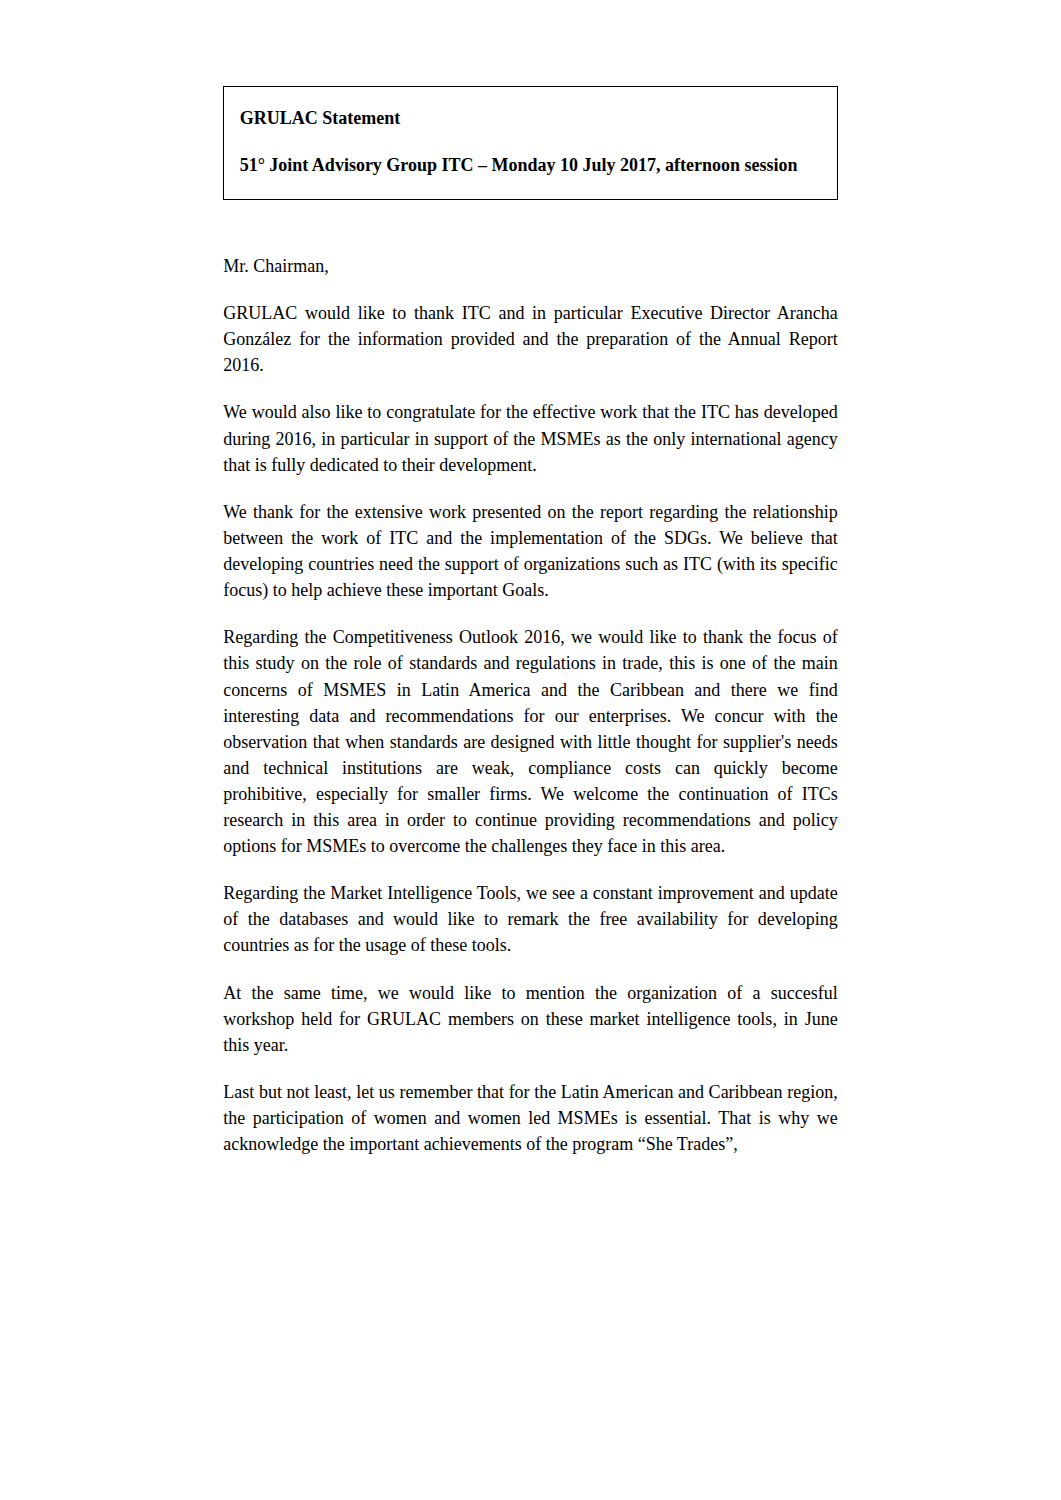GRULAC Statement
51° Joint Advisory Group ITC – Monday 10 July 2017, afternoon session
Mr. Chairman,
GRULAC would like to thank ITC and in particular Executive Director Arancha González for the information provided and the preparation of the Annual Report 2016.
We would also like to congratulate for the effective work that the ITC has developed during 2016, in particular in support of the MSMEs as the only international agency that is fully dedicated to their development.
We thank for the extensive work presented on the report regarding the relationship between the work of ITC and the implementation of the SDGs. We believe that developing countries need the support of organizations such as ITC (with its specific focus) to help achieve these important Goals.
Regarding the Competitiveness Outlook 2016, we would like to thank the focus of this study on the role of standards and regulations in trade, this is one of the main concerns of MSMES in Latin America and the Caribbean and there we find interesting data and recommendations for our enterprises. We concur with the observation that when standards are designed with little thought for supplier's needs and technical institutions are weak, compliance costs can quickly become prohibitive, especially for smaller firms. We welcome the continuation of ITCs research in this area in order to continue providing recommendations and policy options for MSMEs to overcome the challenges they face in this area.
Regarding the Market Intelligence Tools, we see a constant improvement and update of the databases and would like to remark the free availability for developing countries as for the usage of these tools.
At the same time, we would like to mention the organization of a succesful workshop held for GRULAC members on these market intelligence tools, in June this year.
Last but not least, let us remember that for the Latin American and Caribbean region, the participation of women and women led MSMEs is essential. That is why we acknowledge the important achievements of the program “She Trades”,